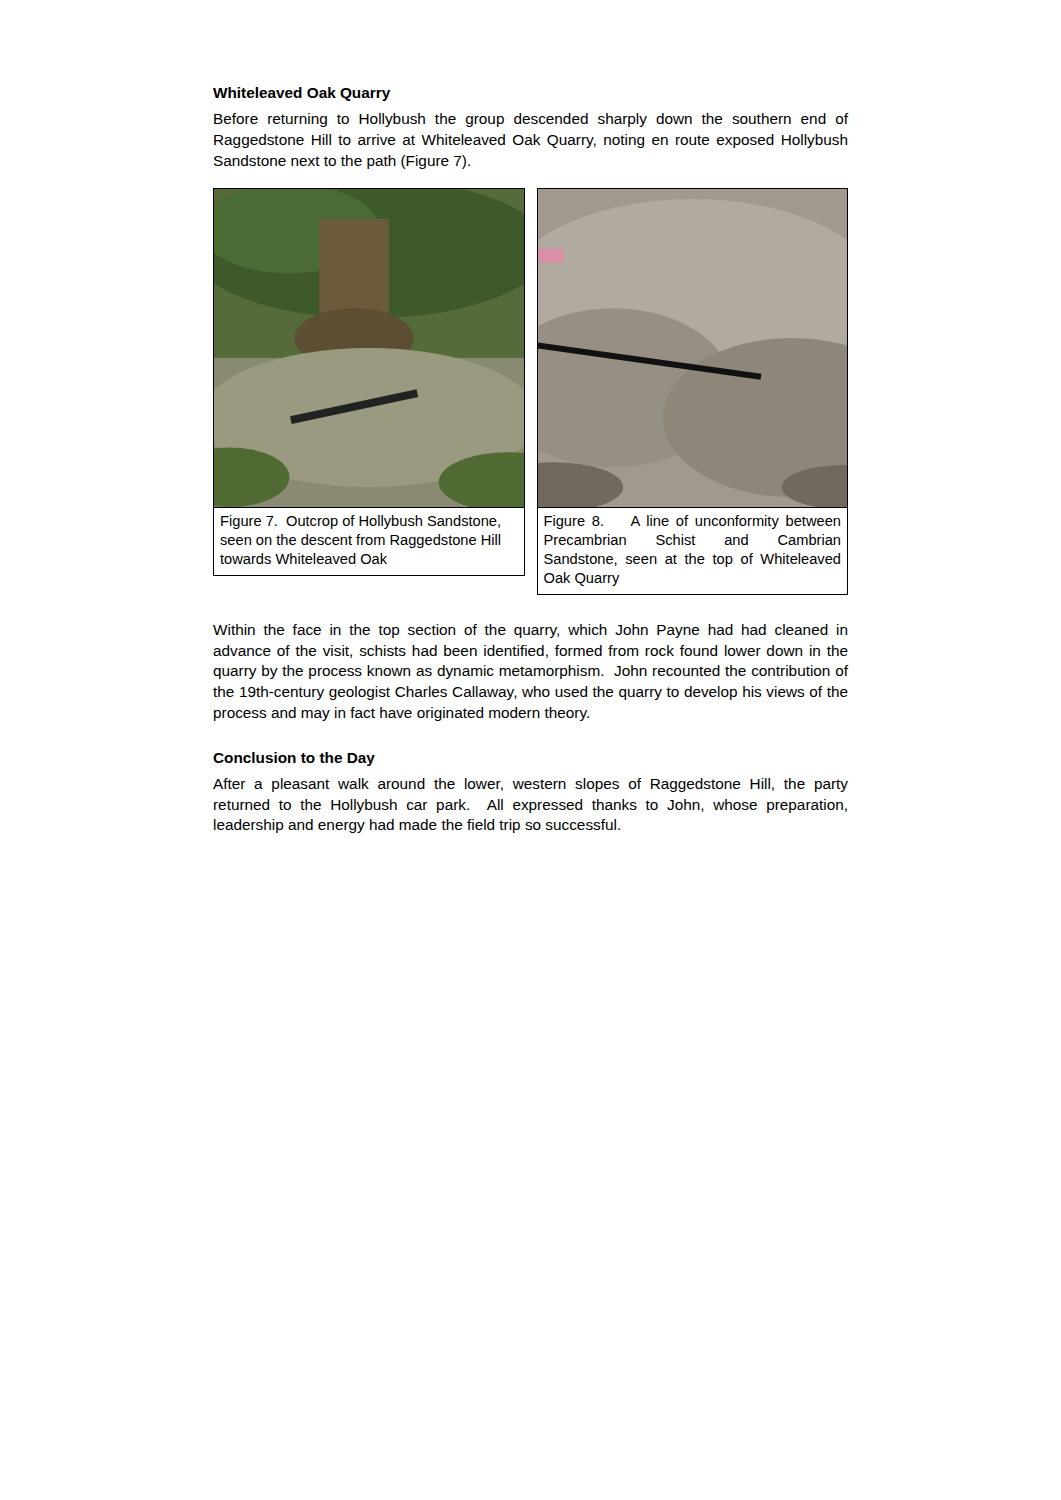Whiteleaved Oak Quarry
Before returning to Hollybush the group descended sharply down the southern end of Raggedstone Hill to arrive at Whiteleaved Oak Quarry, noting en route exposed Hollybush Sandstone next to the path (Figure 7).
| Figure 7. Outcrop of Hollybush Sandstone, seen on the descent from Raggedstone Hill towards Whiteleaved Oak | Figure 8. A line of unconformity between Precambrian Schist and Cambrian Sandstone, seen at the top of Whiteleaved Oak Quarry |
Within the face in the top section of the quarry, which John Payne had had cleaned in advance of the visit, schists had been identified, formed from rock found lower down in the quarry by the process known as dynamic metamorphism. John recounted the contribution of the 19th-century geologist Charles Callaway, who used the quarry to develop his views of the process and may in fact have originated modern theory.
Conclusion to the Day
After a pleasant walk around the lower, western slopes of Raggedstone Hill, the party returned to the Hollybush car park. All expressed thanks to John, whose preparation, leadership and energy had made the field trip so successful.